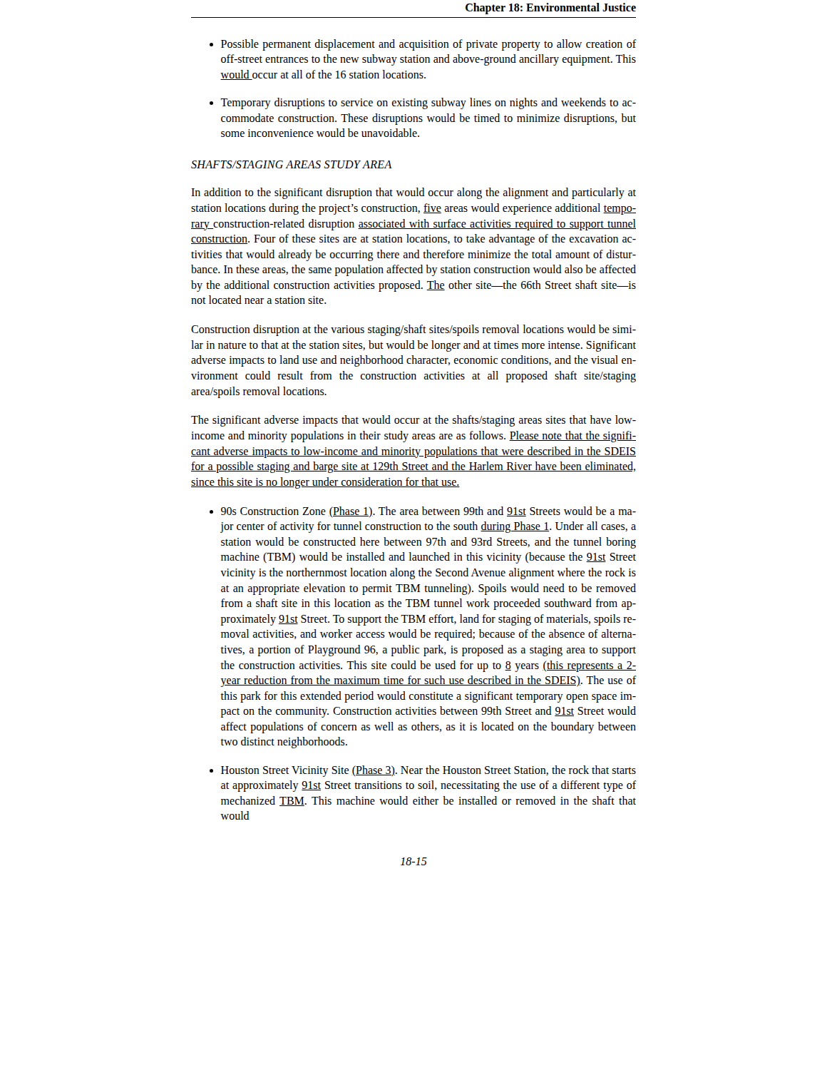Chapter 18: Environmental Justice
Possible permanent displacement and acquisition of private property to allow creation of off-street entrances to the new subway station and above-ground ancillary equipment. This would occur at all of the 16 station locations.
Temporary disruptions to service on existing subway lines on nights and weekends to accommodate construction. These disruptions would be timed to minimize disruptions, but some inconvenience would be unavoidable.
SHAFTS/STAGING AREAS STUDY AREA
In addition to the significant disruption that would occur along the alignment and particularly at station locations during the project’s construction, five areas would experience additional temporary construction-related disruption associated with surface activities required to support tunnel construction. Four of these sites are at station locations, to take advantage of the excavation activities that would already be occurring there and therefore minimize the total amount of disturbance. In these areas, the same population affected by station construction would also be affected by the additional construction activities proposed. The other site—the 66th Street shaft site—is not located near a station site.
Construction disruption at the various staging/shaft sites/spoils removal locations would be similar in nature to that at the station sites, but would be longer and at times more intense. Significant adverse impacts to land use and neighborhood character, economic conditions, and the visual environment could result from the construction activities at all proposed shaft site/staging area/spoils removal locations.
The significant adverse impacts that would occur at the shafts/staging areas sites that have low-income and minority populations in their study areas are as follows. Please note that the significant adverse impacts to low-income and minority populations that were described in the SDEIS for a possible staging and barge site at 129th Street and the Harlem River have been eliminated, since this site is no longer under consideration for that use.
90s Construction Zone (Phase 1). The area between 99th and 91st Streets would be a major center of activity for tunnel construction to the south during Phase 1. Under all cases, a station would be constructed here between 97th and 93rd Streets, and the tunnel boring machine (TBM) would be installed and launched in this vicinity (because the 91st Street vicinity is the northernmost location along the Second Avenue alignment where the rock is at an appropriate elevation to permit TBM tunneling). Spoils would need to be removed from a shaft site in this location as the TBM tunnel work proceeded southward from approximately 91st Street. To support the TBM effort, land for staging of materials, spoils removal activities, and worker access would be required; because of the absence of alternatives, a portion of Playground 96, a public park, is proposed as a staging area to support the construction activities. This site could be used for up to 8 years (this represents a 2-year reduction from the maximum time for such use described in the SDEIS). The use of this park for this extended period would constitute a significant temporary open space impact on the community. Construction activities between 99th Street and 91st Street would affect populations of concern as well as others, as it is located on the boundary between two distinct neighborhoods.
Houston Street Vicinity Site (Phase 3). Near the Houston Street Station, the rock that starts at approximately 91st Street transitions to soil, necessitating the use of a different type of mechanized TBM. This machine would either be installed or removed in the shaft that would
18-15